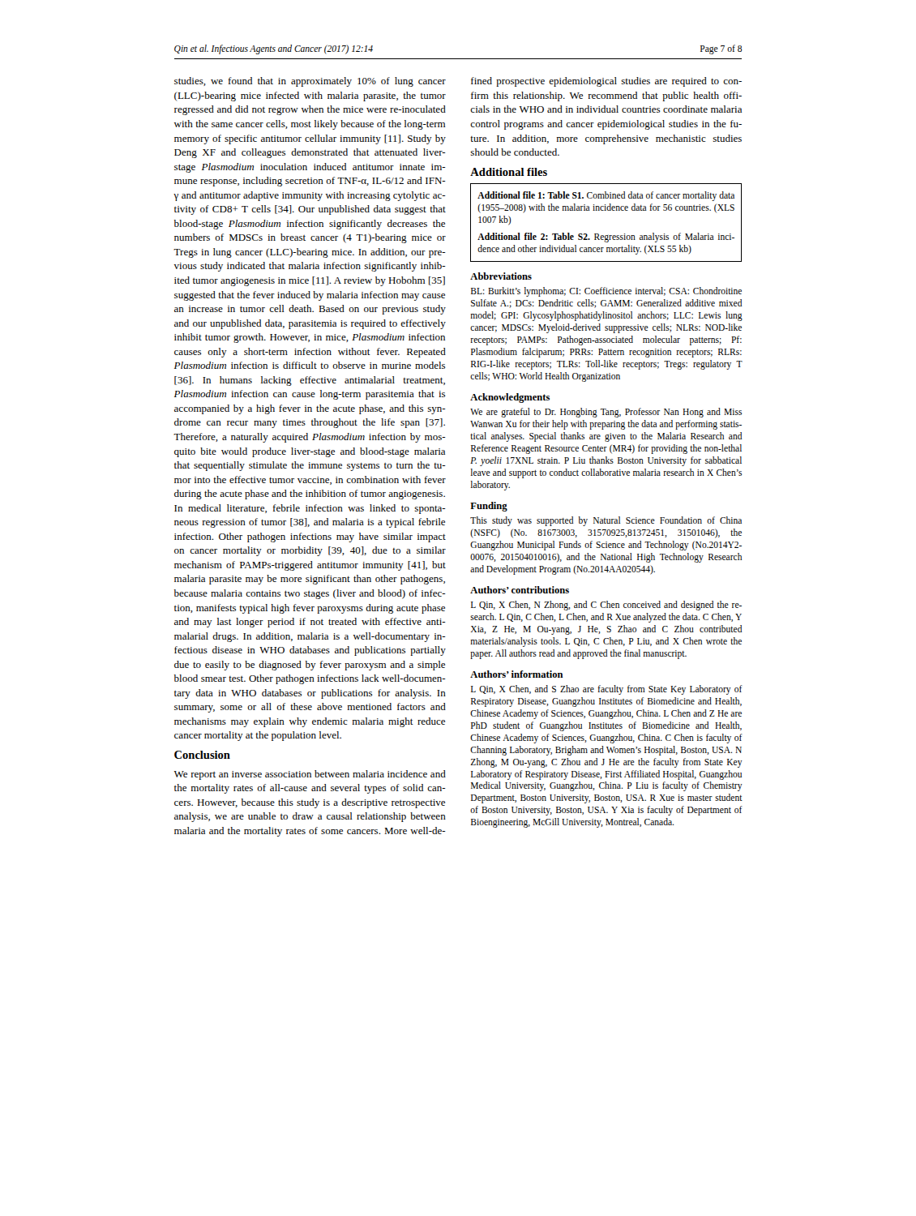Qin et al. Infectious Agents and Cancer (2017) 12:14
Page 7 of 8
studies, we found that in approximately 10% of lung cancer (LLC)-bearing mice infected with malaria parasite, the tumor regressed and did not regrow when the mice were re-inoculated with the same cancer cells, most likely because of the long-term memory of specific antitumor cellular immunity [11]. Study by Deng XF and colleagues demonstrated that attenuated liver-stage Plasmodium inoculation induced antitumor innate immune response, including secretion of TNF-α, IL-6/12 and IFN-γ and antitumor adaptive immunity with increasing cytolytic activity of CD8+ T cells [34]. Our unpublished data suggest that blood-stage Plasmodium infection significantly decreases the numbers of MDSCs in breast cancer (4 T1)-bearing mice or Tregs in lung cancer (LLC)-bearing mice. In addition, our previous study indicated that malaria infection significantly inhibited tumor angiogenesis in mice [11]. A review by Hobohm [35] suggested that the fever induced by malaria infection may cause an increase in tumor cell death. Based on our previous study and our unpublished data, parasitemia is required to effectively inhibit tumor growth. However, in mice, Plasmodium infection causes only a short-term infection without fever. Repeated Plasmodium infection is difficult to observe in murine models [36]. In humans lacking effective antimalarial treatment, Plasmodium infection can cause long-term parasitemia that is accompanied by a high fever in the acute phase, and this syndrome can recur many times throughout the life span [37]. Therefore, a naturally acquired Plasmodium infection by mosquito bite would produce liver-stage and blood-stage malaria that sequentially stimulate the immune systems to turn the tumor into the effective tumor vaccine, in combination with fever during the acute phase and the inhibition of tumor angiogenesis. In medical literature, febrile infection was linked to spontaneous regression of tumor [38], and malaria is a typical febrile infection. Other pathogen infections may have similar impact on cancer mortality or morbidity [39, 40], due to a similar mechanism of PAMPs-triggered antitumor immunity [41], but malaria parasite may be more significant than other pathogens, because malaria contains two stages (liver and blood) of infection, manifests typical high fever paroxysms during acute phase and may last longer period if not treated with effective anti-malarial drugs. In addition, malaria is a well-documentary infectious disease in WHO databases and publications partially due to easily to be diagnosed by fever paroxysm and a simple blood smear test. Other pathogen infections lack well-documentary data in WHO databases or publications for analysis. In summary, some or all of these above mentioned factors and mechanisms may explain why endemic malaria might reduce cancer mortality at the population level.
Conclusion
We report an inverse association between malaria incidence and the mortality rates of all-cause and several types of solid cancers. However, because this study is a descriptive retrospective analysis, we are unable to draw a causal relationship between malaria and the mortality rates of some cancers. More well-defined prospective epidemiological studies are required to confirm this relationship. We recommend that public health officials in the WHO and in individual countries coordinate malaria control programs and cancer epidemiological studies in the future. In addition, more comprehensive mechanistic studies should be conducted.
Additional files
Additional file 1: Table S1. Combined data of cancer mortality data (1955–2008) with the malaria incidence data for 56 countries. (XLS 1007 kb)
Additional file 2: Table S2. Regression analysis of Malaria incidence and other individual cancer mortality. (XLS 55 kb)
Abbreviations
BL: Burkitt’s lymphoma; CI: Coefficience interval; CSA: Chondroitine Sulfate A.; DCs: Dendritic cells; GAMM: Generalized additive mixed model; GPI: Glycosylphosphatidylinositol anchors; LLC: Lewis lung cancer; MDSCs: Myeloid-derived suppressive cells; NLRs: NOD-like receptors; PAMPs: Pathogen-associated molecular patterns; Pf: Plasmodium falciparum; PRRs: Pattern recognition receptors; RLRs: RIG-I-like receptors; TLRs: Toll-like receptors; Tregs: regulatory T cells; WHO: World Health Organization
Acknowledgments
We are grateful to Dr. Hongbing Tang, Professor Nan Hong and Miss Wanwan Xu for their help with preparing the data and performing statistical analyses. Special thanks are given to the Malaria Research and Reference Reagent Resource Center (MR4) for providing the non-lethal P. yoelii 17XNL strain. P Liu thanks Boston University for sabbatical leave and support to conduct collaborative malaria research in X Chen’s laboratory.
Funding
This study was supported by Natural Science Foundation of China (NSFC) (No. 81673003, 31570925,81372451, 31501046), the Guangzhou Municipal Funds of Science and Technology (No.2014Y2-00076, 201504010016), and the National High Technology Research and Development Program (No.2014AA020544).
Authors’ contributions
L Qin, X Chen, N Zhong, and C Chen conceived and designed the research. L Qin, C Chen, L Chen, and R Xue analyzed the data. C Chen, Y Xia, Z He, M Ou-yang, J He, S Zhao and C Zhou contributed materials/analysis tools. L Qin, C Chen, P Liu, and X Chen wrote the paper. All authors read and approved the final manuscript.
Authors’ information
L Qin, X Chen, and S Zhao are faculty from State Key Laboratory of Respiratory Disease, Guangzhou Institutes of Biomedicine and Health, Chinese Academy of Sciences, Guangzhou, China. L Chen and Z He are PhD student of Guangzhou Institutes of Biomedicine and Health, Chinese Academy of Sciences, Guangzhou, China. C Chen is faculty of Channing Laboratory, Brigham and Women’s Hospital, Boston, USA. N Zhong, M Ou-yang, C Zhou and J He are the faculty from State Key Laboratory of Respiratory Disease, First Affiliated Hospital, Guangzhou Medical University, Guangzhou, China. P Liu is faculty of Chemistry Department, Boston University, Boston, USA. R Xue is master student of Boston University, Boston, USA. Y Xia is faculty of Department of Bioengineering, McGill University, Montreal, Canada.